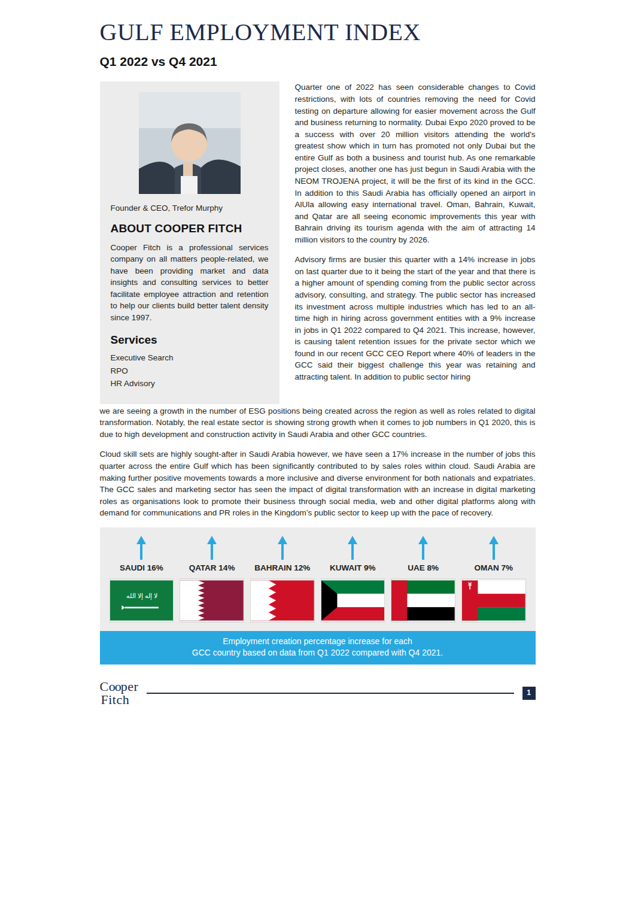GULF EMPLOYMENT INDEX
Q1 2022 vs Q4 2021
Founder & CEO, Trefor Murphy
ABOUT COOPER FITCH
Cooper Fitch is a professional services company on all matters people-related, we have been providing market and data insights and consulting services to better facilitate employee attraction and retention to help our clients build better talent density since 1997.
Services
Executive Search
RPO
HR Advisory
Quarter one of 2022 has seen considerable changes to Covid restrictions, with lots of countries removing the need for Covid testing on departure allowing for easier movement across the Gulf and business returning to normality. Dubai Expo 2020 proved to be a success with over 20 million visitors attending the world's greatest show which in turn has promoted not only Dubai but the entire Gulf as both a business and tourist hub. As one remarkable project closes, another one has just begun in Saudi Arabia with the NEOM TROJENA project, it will be the first of its kind in the GCC. In addition to this Saudi Arabia has officially opened an airport in AlUla allowing easy international travel. Oman, Bahrain, Kuwait, and Qatar are all seeing economic improvements this year with Bahrain driving its tourism agenda with the aim of attracting 14 million visitors to the country by 2026.
Advisory firms are busier this quarter with a 14% increase in jobs on last quarter due to it being the start of the year and that there is a higher amount of spending coming from the public sector across advisory, consulting, and strategy. The public sector has increased its investment across multiple industries which has led to an all-time high in hiring across government entities with a 9% increase in jobs in Q1 2022 compared to Q4 2021. This increase, however, is causing talent retention issues for the private sector which we found in our recent GCC CEO Report where 40% of leaders in the GCC said their biggest challenge this year was retaining and attracting talent. In addition to public sector hiring
we are seeing a growth in the number of ESG positions being created across the region as well as roles related to digital transformation. Notably, the real estate sector is showing strong growth when it comes to job numbers in Q1 2020, this is due to high development and construction activity in Saudi Arabia and other GCC countries.
Cloud skill sets are highly sought-after in Saudi Arabia however, we have seen a 17% increase in the number of jobs this quarter across the entire Gulf which has been significantly contributed to by sales roles within cloud. Saudi Arabia are making further positive movements towards a more inclusive and diverse environment for both nationals and expatriates. The GCC sales and marketing sector has seen the impact of digital transformation with an increase in digital marketing roles as organisations look to promote their business through social media, web and other digital platforms along with demand for communications and PR roles in the Kingdom’s public sector to keep up with the pace of recovery.
SAUDI 16%
لا إله إلا الله
QATAR 14%
BAHRAIN 12%
KUWAIT 9%
UAE 8%
OMAN 7%
Employment creation percentage increase for each
GCC country based on data from Q1 2022 compared with Q4 2021.
CooperFitch
1